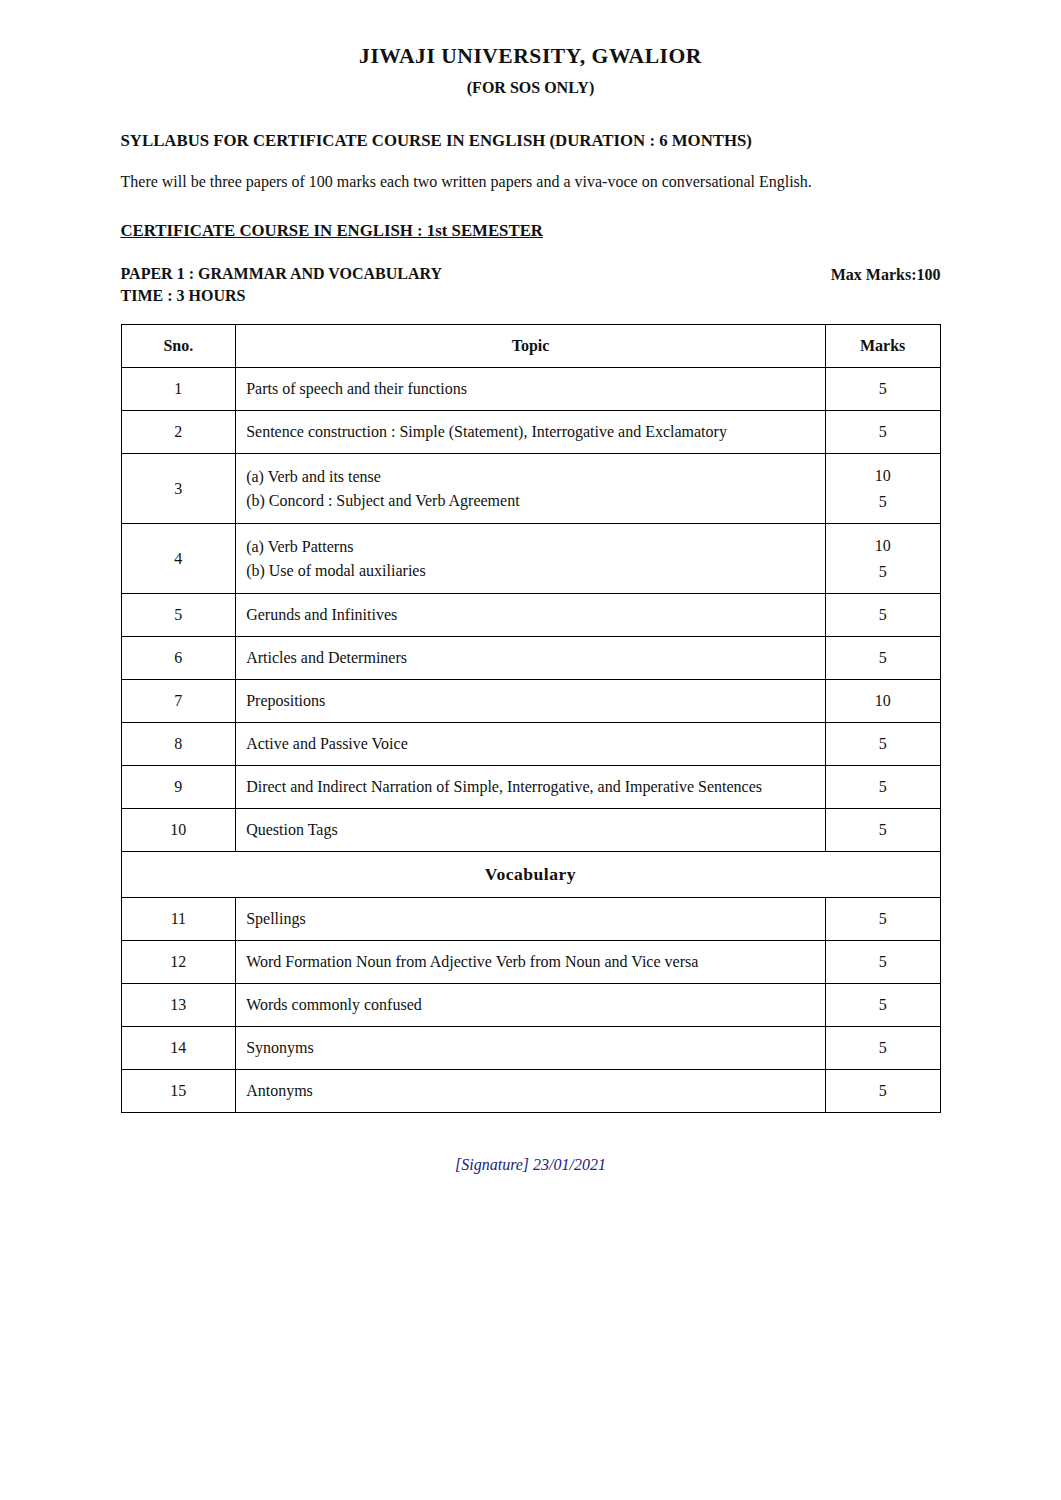JIWAJI UNIVERSITY, GWALIOR
(FOR SOS ONLY)
SYLLABUS FOR CERTIFICATE COURSE IN ENGLISH (DURATION : 6 MONTHS)
There will be three papers of 100 marks each two written papers and a viva-voce on conversational English.
CERTIFICATE COURSE IN ENGLISH : 1st SEMESTER
PAPER 1 : GRAMMAR AND VOCABULARY
TIME : 3 HOURS
Max Marks:100
Paper 1: Grammar and Vocabulary — topics and marks distribution
| Sno. | Topic | Marks |
| --- | --- | --- |
| 1 | Parts of speech and their functions | 5 |
| 2 | Sentence construction : Simple (Statement), Interrogative and Exclamatory | 5 |
| 3 | (a) Verb and its tense (b) Concord : Subject and Verb Agreement | 10 5 |
| 4 | (a) Verb Patterns (b) Use of modal auxiliaries | 10 5 |
| 5 | Gerunds and Infinitives | 5 |
| 6 | Articles and Determiners | 5 |
| 7 | Prepositions | 10 |
| 8 | Active and Passive Voice | 5 |
| 9 | Direct and Indirect Narration of Simple, Interrogative, and Imperative Sentences | 5 |
| 10 | Question Tags | 5 |
| Vocabulary |
| 11 | Spellings | 5 |
| 12 | Word Formation Noun from Adjective Verb from Noun and Vice versa | 5 |
| 13 | Words commonly confused | 5 |
| 14 | Synonyms | 5 |
| 15 | Antonyms | 5 |
[Signature] 23/01/2021